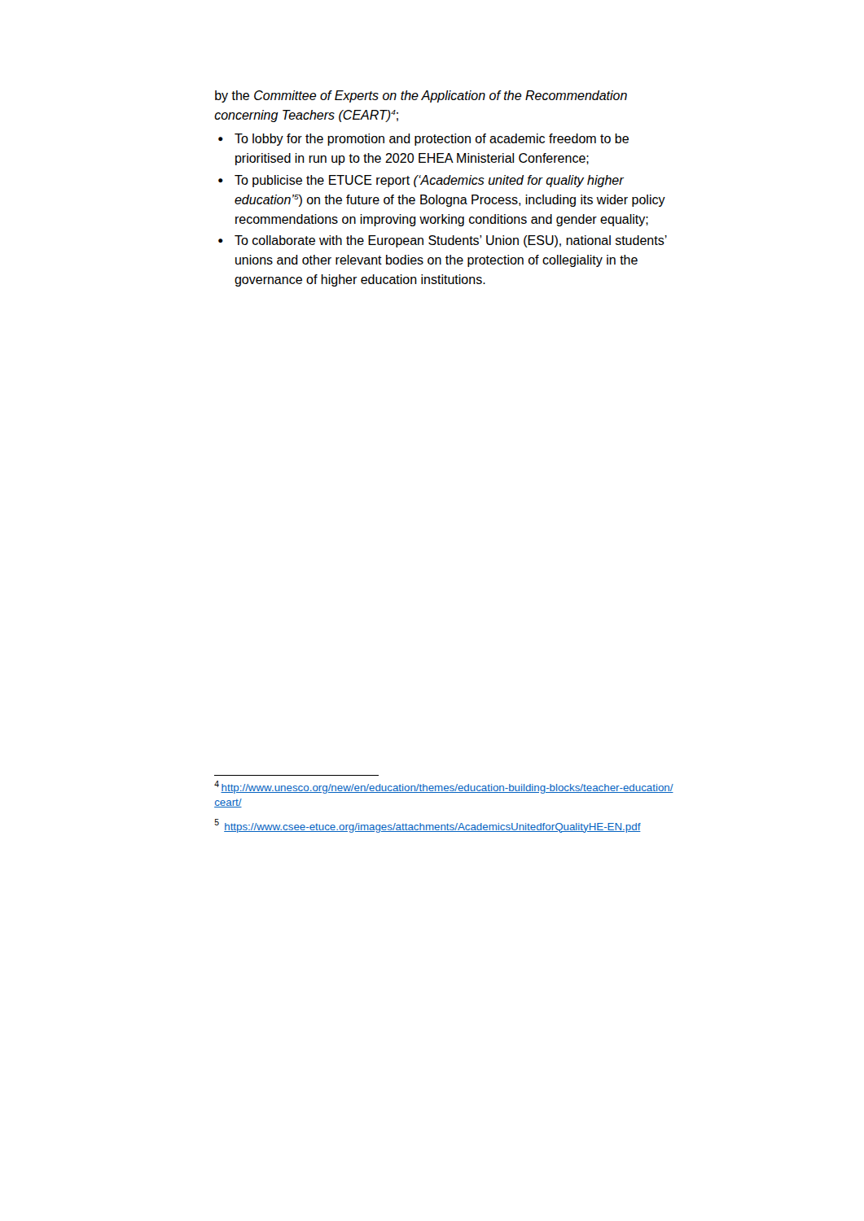by the Committee of Experts on the Application of the Recommendation concerning Teachers (CEART)4;
To lobby for the promotion and protection of academic freedom to be prioritised in run up to the 2020 EHEA Ministerial Conference;
To publicise the ETUCE report (‘Academics united for quality higher education’5) on the future of the Bologna Process, including its wider policy recommendations on improving working conditions and gender equality;
To collaborate with the European Students’ Union (ESU), national students’ unions and other relevant bodies on the protection of collegiality in the governance of higher education institutions.
4 http://www.unesco.org/new/en/education/themes/education-building-blocks/teacher-education/ceart/
5 https://www.csee-etuce.org/images/attachments/AcademicsUnitedforQualityHE-EN.pdf